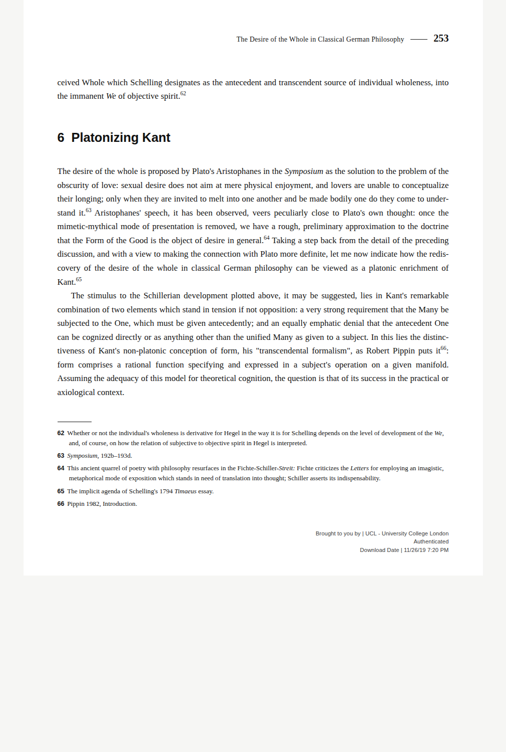The Desire of the Whole in Classical German Philosophy 253
ceived Whole which Schelling designates as the antecedent and transcendent source of individual wholeness, into the immanent We of objective spirit.62
6 Platonizing Kant
The desire of the whole is proposed by Plato's Aristophanes in the Symposium as the solution to the problem of the obscurity of love: sexual desire does not aim at mere physical enjoyment, and lovers are unable to conceptualize their longing; only when they are invited to melt into one another and be made bodily one do they come to understand it.63 Aristophanes' speech, it has been observed, veers peculiarly close to Plato's own thought: once the mimetic-mythical mode of presentation is removed, we have a rough, preliminary approximation to the doctrine that the Form of the Good is the object of desire in general.64 Taking a step back from the detail of the preceding discussion, and with a view to making the connection with Plato more definite, let me now indicate how the rediscovery of the desire of the whole in classical German philosophy can be viewed as a platonic enrichment of Kant.65
The stimulus to the Schillerian development plotted above, it may be suggested, lies in Kant's remarkable combination of two elements which stand in tension if not opposition: a very strong requirement that the Many be subjected to the One, which must be given antecedently; and an equally emphatic denial that the antecedent One can be cognized directly or as anything other than the unified Many as given to a subject. In this lies the distinctiveness of Kant's non-platonic conception of form, his "transcendental formalism", as Robert Pippin puts it66: form comprises a rational function specifying and expressed in a subject's operation on a given manifold. Assuming the adequacy of this model for theoretical cognition, the question is that of its success in the practical or axiological context.
62 Whether or not the individual's wholeness is derivative for Hegel in the way it is for Schelling depends on the level of development of the We, and, of course, on how the relation of subjective to objective spirit in Hegel is interpreted.
63 Symposium, 192b–193d.
64 This ancient quarrel of poetry with philosophy resurfaces in the Fichte-Schiller-Streit: Fichte criticizes the Letters for employing an imagistic, metaphorical mode of exposition which stands in need of translation into thought; Schiller asserts its indispensability.
65 The implicit agenda of Schelling's 1794 Timaeus essay.
66 Pippin 1982, Introduction.
Brought to you by | UCL - University College London
Authenticated
Download Date | 11/26/19 7:20 PM